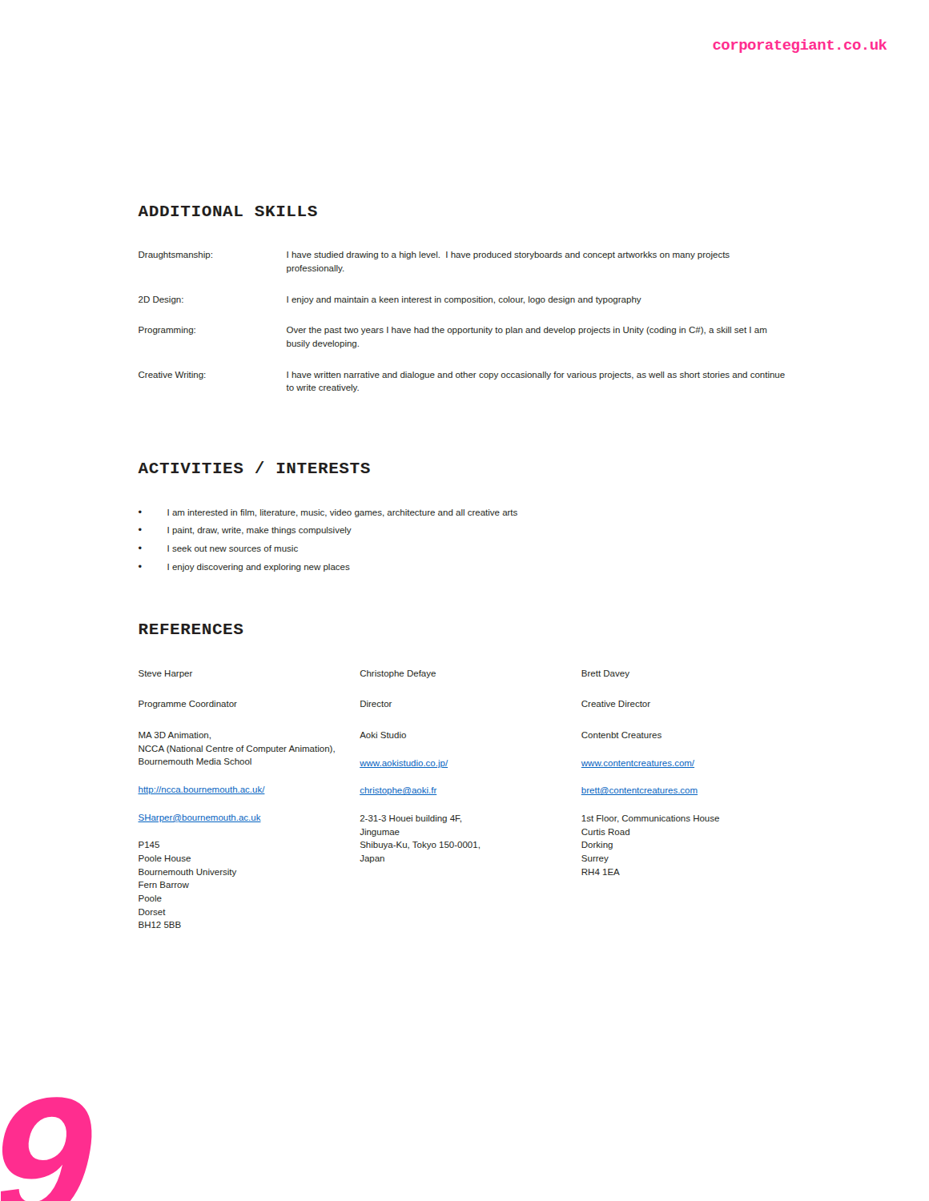corporategiant.co.uk
ADDITIONAL SKILLS
| Draughtsmanship: | I have studied drawing to a high level. I have produced storyboards and concept artworkks on many projects professionally. |
| 2D Design: | I enjoy and maintain a keen interest in composition, colour, logo design and typography |
| Programming: | Over the past two years I have had the opportunity to plan and develop projects in Unity (coding in C#), a skill set I am busily developing. |
| Creative Writing: | I have written narrative and dialogue and other copy occasionally for various projects, as well as short stories and continue to write creatively. |
ACTIVITIES / INTERESTS
I am interested in film, literature, music, video games, architecture and all creative arts
I paint, draw, write, make things compulsively
I seek out new sources of music
I enjoy discovering and exploring new places
REFERENCES
Steve Harper
Programme Coordinator
MA 3D Animation,
NCCA (National Centre of Computer Animation),
Bournemouth Media School
http://ncca.bournemouth.ac.uk/
SHarper@bournemouth.ac.uk
P145
Poole House
Bournemouth University
Fern Barrow
Poole
Dorset
BH12 5BB
Christophe Defaye
Director
Aoki Studio
www.aokistudio.co.jp/
christophe@aoki.fr
2-31-3 Houei building 4F,
Jingumae
Shibuya-Ku, Tokyo 150-0001,
Japan
Brett Davey
Creative Director
Contenbt Creatures
www.contentcreatures.com/
brett@contentcreatures.com
1st Floor, Communications House
Curtis Road
Dorking
Surrey
RH4 1EA
9